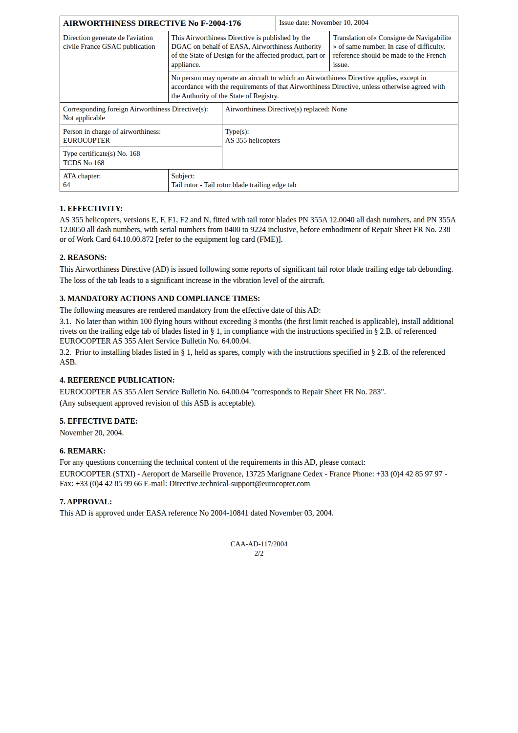| AIRWORTHINESS DIRECTIVE No F-2004-176 | Issue date: November 10, 2004 |
| Direction generate de l'aviation civile France GSAC publication | This Airworthiness Directive is published by the DGAC on behalf of EASA, Airworthiness Authority of the State of Design for the affected product, part or appliance. | Translation of« Consigne de Navigabilite » of same number. In case of difficulty, reference should be made to the French issue. |
| No person may operate an aircraft to which an Airworthiness Directive applies, except in accordance with the requirements of that Airworthiness Directive, unless otherwise agreed with the Authority of the State of Registry. |
| Corresponding foreign Airworthiness Directive(s): Not applicable | Airworthiness Directive(s) replaced: None |
| Person in charge of airworthiness: EUROCOPTER | Type(s): AS 355 helicopters |
| Type certificate(s) No. 168 TCDS No 168 |
| ATA chapter: 64 | Subject: Tail rotor - Tail rotor blade trailing edge tab |
1. EFFECTIVITY:
AS 355 helicopters, versions E, F, F1, F2 and N, fitted with tail rotor blades PN 355A 12.0040 all dash numbers, and PN 355A 12.0050 all dash numbers, with serial numbers from 8400 to 9224 inclusive, before embodiment of Repair Sheet FR No. 238 or of Work Card 64.10.00.872 [refer to the equipment log card (FME)].
2. REASONS:
This Airworthiness Directive (AD) is issued following some reports of significant tail rotor blade trailing edge tab debonding.
The loss of the tab leads to a significant increase in the vibration level of the aircraft.
3. MANDATORY ACTIONS AND COMPLIANCE TIMES:
The following measures are rendered mandatory from the effective date of this AD:
3.1. No later than within 100 flying hours without exceeding 3 months (the first limit reached is applicable), install additional rivets on the trailing edge tab of blades listed in § 1, in compliance with the instructions specified in § 2.B. of referenced EUROCOPTER AS 355 Alert Service Bulletin No. 64.00.04.
3.2. Prior to installing blades listed in § 1, held as spares, comply with the instructions specified in § 2.B. of the referenced ASB.
4. REFERENCE PUBLICATION:
EUROCOPTER AS 355 Alert Service Bulletin No. 64.00.04 "corresponds to Repair Sheet FR No. 283".
(Any subsequent approved revision of this ASB is acceptable).
5. EFFECTIVE DATE:
November 20, 2004.
6. REMARK:
For any questions concerning the technical content of the requirements in this AD, please contact:
EUROCOPTER (STXI) - Aeroport de Marseille Provence, 13725 Marignane Cedex - France Phone: +33 (0)4 42 85 97 97 - Fax: +33 (0)4 42 85 99 66 E-mail: Directive.technical-support@eurocopter.com
7. APPROVAL:
This AD is approved under EASA reference No 2004-10841 dated November 03, 2004.
CAA-AD-117/2004
2/2